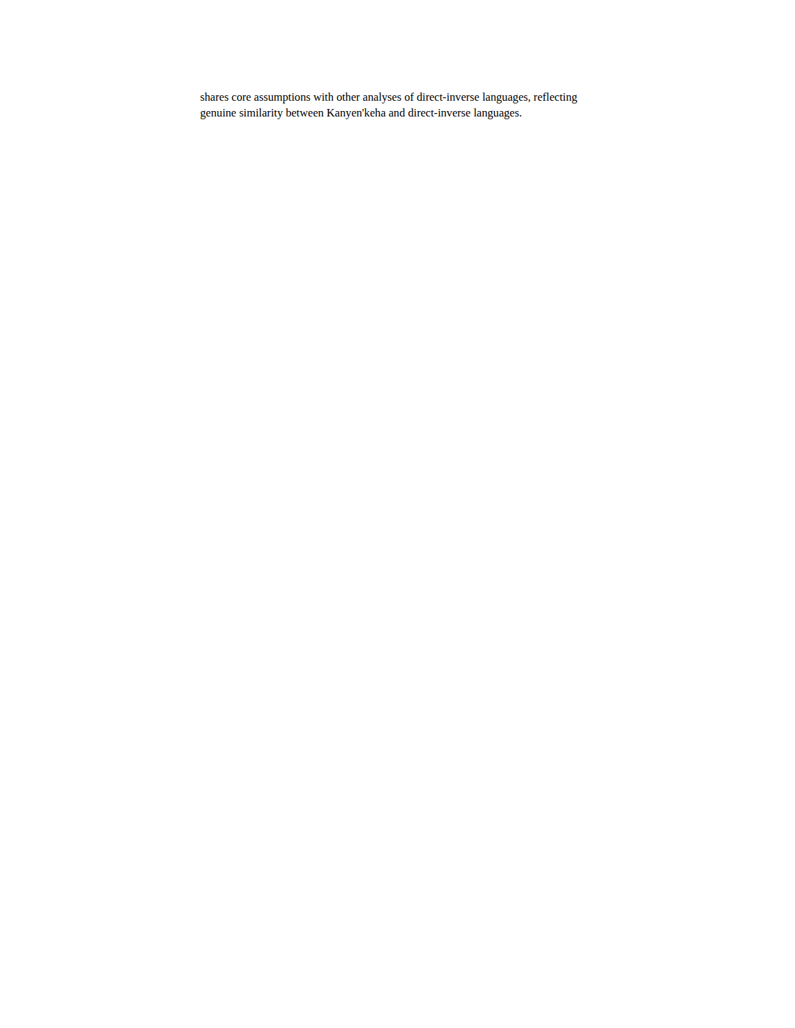shares core assumptions with other analyses of direct-inverse languages, reflecting genuine similarity between Kanyen'keha and direct-inverse languages.